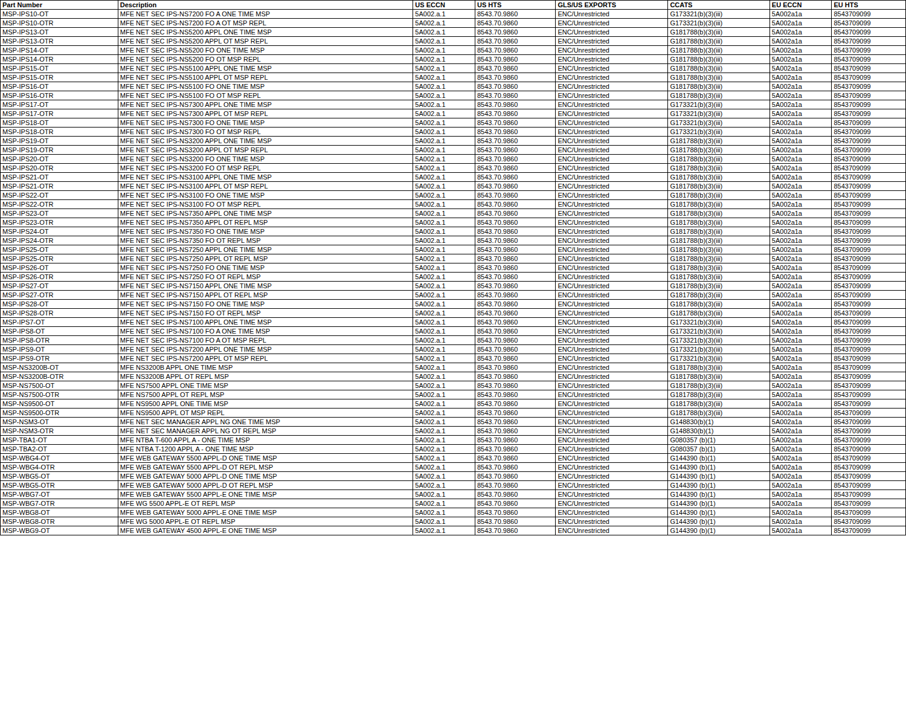| Part Number | Description | US ECCN | US HTS | GLS/US EXPORTS | CCATS | EU ECCN | EU HTS |
| --- | --- | --- | --- | --- | --- | --- | --- |
| MSP-IPS10-OT | MFE NET SEC IPS-NS7200 FO A ONE TIME MSP | 5A002.a.1 | 8543.70.9860 | ENC/Unrestricted | G173321(b)(3)(iii) | 5A002a1a | 8543709099 |
| MSP-IPS10-OTR | MFE NET SEC IPS-NS7200 FO A OT MSP REPL | 5A002.a.1 | 8543.70.9860 | ENC/Unrestricted | G173321(b)(3)(iii) | 5A002a1a | 8543709099 |
| MSP-IPS13-OT | MFE NET SEC IPS-NS5200 APPL ONE TIME MSP | 5A002.a.1 | 8543.70.9860 | ENC/Unrestricted | G181788(b)(3)(iii) | 5A002a1a | 8543709099 |
| MSP-IPS13-OTR | MFE NET SEC IPS-NS5200 APPL OT MSP REPL | 5A002.a.1 | 8543.70.9860 | ENC/Unrestricted | G181788(b)(3)(iii) | 5A002a1a | 8543709099 |
| MSP-IPS14-OT | MFE NET SEC IPS-NS5200 FO ONE TIME MSP | 5A002.a.1 | 8543.70.9860 | ENC/Unrestricted | G181788(b)(3)(iii) | 5A002a1a | 8543709099 |
| MSP-IPS14-OTR | MFE NET SEC IPS-NS5200 FO OT MSP REPL | 5A002.a.1 | 8543.70.9860 | ENC/Unrestricted | G181788(b)(3)(iii) | 5A002a1a | 8543709099 |
| MSP-IPS15-OT | MFE NET SEC IPS-NS5100 APPL ONE TIME MSP | 5A002.a.1 | 8543.70.9860 | ENC/Unrestricted | G181788(b)(3)(iii) | 5A002a1a | 8543709099 |
| MSP-IPS15-OTR | MFE NET SEC IPS-NS5100 APPL OT MSP REPL | 5A002.a.1 | 8543.70.9860 | ENC/Unrestricted | G181788(b)(3)(iii) | 5A002a1a | 8543709099 |
| MSP-IPS16-OT | MFE NET SEC IPS-NS5100 FO ONE TIME MSP | 5A002.a.1 | 8543.70.9860 | ENC/Unrestricted | G181788(b)(3)(iii) | 5A002a1a | 8543709099 |
| MSP-IPS16-OTR | MFE NET SEC IPS-NS5100 FO OT MSP REPL | 5A002.a.1 | 8543.70.9860 | ENC/Unrestricted | G181788(b)(3)(iii) | 5A002a1a | 8543709099 |
| MSP-IPS17-OT | MFE NET SEC IPS-NS7300 APPL ONE TIME MSP | 5A002.a.1 | 8543.70.9860 | ENC/Unrestricted | G173321(b)(3)(iii) | 5A002a1a | 8543709099 |
| MSP-IPS17-OTR | MFE NET SEC IPS-NS7300 APPL OT MSP REPL | 5A002.a.1 | 8543.70.9860 | ENC/Unrestricted | G173321(b)(3)(iii) | 5A002a1a | 8543709099 |
| MSP-IPS18-OT | MFE NET SEC IPS-NS7300 FO ONE TIME MSP | 5A002.a.1 | 8543.70.9860 | ENC/Unrestricted | G173321(b)(3)(iii) | 5A002a1a | 8543709099 |
| MSP-IPS18-OTR | MFE NET SEC IPS-NS7300 FO OT MSP REPL | 5A002.a.1 | 8543.70.9860 | ENC/Unrestricted | G173321(b)(3)(iii) | 5A002a1a | 8543709099 |
| MSP-IPS19-OT | MFE NET SEC IPS-NS3200 APPL ONE TIME MSP | 5A002.a.1 | 8543.70.9860 | ENC/Unrestricted | G181788(b)(3)(iii) | 5A002a1a | 8543709099 |
| MSP-IPS19-OTR | MFE NET SEC IPS-NS3200 APPL OT MSP REPL | 5A002.a.1 | 8543.70.9860 | ENC/Unrestricted | G181788(b)(3)(iii) | 5A002a1a | 8543709099 |
| MSP-IPS20-OT | MFE NET SEC IPS-NS3200 FO ONE TIME MSP | 5A002.a.1 | 8543.70.9860 | ENC/Unrestricted | G181788(b)(3)(iii) | 5A002a1a | 8543709099 |
| MSP-IPS20-OTR | MFE NET SEC IPS-NS3200 FO OT MSP REPL | 5A002.a.1 | 8543.70.9860 | ENC/Unrestricted | G181788(b)(3)(iii) | 5A002a1a | 8543709099 |
| MSP-IPS21-OT | MFE NET SEC IPS-NS3100 APPL ONE TIME MSP | 5A002.a.1 | 8543.70.9860 | ENC/Unrestricted | G181788(b)(3)(iii) | 5A002a1a | 8543709099 |
| MSP-IPS21-OTR | MFE NET SEC IPS-NS3100 APPL OT MSP REPL | 5A002.a.1 | 8543.70.9860 | ENC/Unrestricted | G181788(b)(3)(iii) | 5A002a1a | 8543709099 |
| MSP-IPS22-OT | MFE NET SEC IPS-NS3100 FO ONE TIME MSP | 5A002.a.1 | 8543.70.9860 | ENC/Unrestricted | G181788(b)(3)(iii) | 5A002a1a | 8543709099 |
| MSP-IPS22-OTR | MFE NET SEC IPS-NS3100 FO OT MSP REPL | 5A002.a.1 | 8543.70.9860 | ENC/Unrestricted | G181788(b)(3)(iii) | 5A002a1a | 8543709099 |
| MSP-IPS23-OT | MFE NET SEC IPS-NS7350 APPL ONE TIME MSP | 5A002.a.1 | 8543.70.9860 | ENC/Unrestricted | G181788(b)(3)(iii) | 5A002a1a | 8543709099 |
| MSP-IPS23-OTR | MFE NET SEC IPS-NS7350 APPL OT REPL MSP | 5A002.a.1 | 8543.70.9860 | ENC/Unrestricted | G181788(b)(3)(iii) | 5A002a1a | 8543709099 |
| MSP-IPS24-OT | MFE NET SEC IPS-NS7350 FO ONE TIME MSP | 5A002.a.1 | 8543.70.9860 | ENC/Unrestricted | G181788(b)(3)(iii) | 5A002a1a | 8543709099 |
| MSP-IPS24-OTR | MFE NET SEC IPS-NS7350 FO OT REPL MSP | 5A002.a.1 | 8543.70.9860 | ENC/Unrestricted | G181788(b)(3)(iii) | 5A002a1a | 8543709099 |
| MSP-IPS25-OT | MFE NET SEC IPS-NS7250 APPL ONE TIME MSP | 5A002.a.1 | 8543.70.9860 | ENC/Unrestricted | G181788(b)(3)(iii) | 5A002a1a | 8543709099 |
| MSP-IPS25-OTR | MFE NET SEC IPS-NS7250 APPL OT REPL MSP | 5A002.a.1 | 8543.70.9860 | ENC/Unrestricted | G181788(b)(3)(iii) | 5A002a1a | 8543709099 |
| MSP-IPS26-OT | MFE NET SEC IPS-NS7250 FO ONE TIME MSP | 5A002.a.1 | 8543.70.9860 | ENC/Unrestricted | G181788(b)(3)(iii) | 5A002a1a | 8543709099 |
| MSP-IPS26-OTR | MFE NET SEC IPS-NS7250 FO OT REPL MSP | 5A002.a.1 | 8543.70.9860 | ENC/Unrestricted | G181788(b)(3)(iii) | 5A002a1a | 8543709099 |
| MSP-IPS27-OT | MFE NET SEC IPS-NS7150 APPL ONE TIME MSP | 5A002.a.1 | 8543.70.9860 | ENC/Unrestricted | G181788(b)(3)(iii) | 5A002a1a | 8543709099 |
| MSP-IPS27-OTR | MFE NET SEC IPS-NS7150 APPL OT REPL MSP | 5A002.a.1 | 8543.70.9860 | ENC/Unrestricted | G181788(b)(3)(iii) | 5A002a1a | 8543709099 |
| MSP-IPS28-OT | MFE NET SEC IPS-NS7150 FO ONE TIME MSP | 5A002.a.1 | 8543.70.9860 | ENC/Unrestricted | G181788(b)(3)(iii) | 5A002a1a | 8543709099 |
| MSP-IPS28-OTR | MFE NET SEC IPS-NS7150 FO OT REPL MSP | 5A002.a.1 | 8543.70.9860 | ENC/Unrestricted | G181788(b)(3)(iii) | 5A002a1a | 8543709099 |
| MSP-IPS7-OT | MFE NET SEC IPS-NS7100 APPL ONE TIME MSP | 5A002.a.1 | 8543.70.9860 | ENC/Unrestricted | G173321(b)(3)(iii) | 5A002a1a | 8543709099 |
| MSP-IPS8-OT | MFE NET SEC IPS-NS7100 FO A ONE TIME MSP | 5A002.a.1 | 8543.70.9860 | ENC/Unrestricted | G173321(b)(3)(iii) | 5A002a1a | 8543709099 |
| MSP-IPS8-OTR | MFE NET SEC IPS-NS7100 FO A OT MSP REPL | 5A002.a.1 | 8543.70.9860 | ENC/Unrestricted | G173321(b)(3)(iii) | 5A002a1a | 8543709099 |
| MSP-IPS9-OT | MFE NET SEC IPS-NS7200 APPL ONE TIME MSP | 5A002.a.1 | 8543.70.9860 | ENC/Unrestricted | G173321(b)(3)(iii) | 5A002a1a | 8543709099 |
| MSP-IPS9-OTR | MFE NET SEC IPS-NS7200 APPL OT MSP REPL | 5A002.a.1 | 8543.70.9860 | ENC/Unrestricted | G173321(b)(3)(iii) | 5A002a1a | 8543709099 |
| MSP-NS3200B-OT | MFE NS3200B APPL ONE TIME MSP | 5A002.a.1 | 8543.70.9860 | ENC/Unrestricted | G181788(b)(3)(iii) | 5A002a1a | 8543709099 |
| MSP-NS3200B-OTR | MFE NS3200B APPL OT REPL MSP | 5A002.a.1 | 8543.70.9860 | ENC/Unrestricted | G181788(b)(3)(iii) | 5A002a1a | 8543709099 |
| MSP-NS7500-OT | MFE NS7500 APPL ONE TIME MSP | 5A002.a.1 | 8543.70.9860 | ENC/Unrestricted | G181788(b)(3)(iii) | 5A002a1a | 8543709099 |
| MSP-NS7500-OTR | MFE NS7500 APPL OT REPL MSP | 5A002.a.1 | 8543.70.9860 | ENC/Unrestricted | G181788(b)(3)(iii) | 5A002a1a | 8543709099 |
| MSP-NS9500-OT | MFE NS9500 APPL ONE TIME MSP | 5A002.a.1 | 8543.70.9860 | ENC/Unrestricted | G181788(b)(3)(iii) | 5A002a1a | 8543709099 |
| MSP-NS9500-OTR | MFE NS9500 APPL OT MSP REPL | 5A002.a.1 | 8543.70.9860 | ENC/Unrestricted | G181788(b)(3)(iii) | 5A002a1a | 8543709099 |
| MSP-NSM3-OT | MFE NET SEC MANAGER APPL NG ONE TIME MSP | 5A002.a.1 | 8543.70.9860 | ENC/Unrestricted | G148830(b)(1) | 5A002a1a | 8543709099 |
| MSP-NSM3-OTR | MFE NET SEC MANAGER APPL NG OT REPL MSP | 5A002.a.1 | 8543.70.9860 | ENC/Unrestricted | G148830(b)(1) | 5A002a1a | 8543709099 |
| MSP-TBA1-OT | MFE NTBA T-600 APPL A - ONE TIME MSP | 5A002.a.1 | 8543.70.9860 | ENC/Unrestricted | G080357 (b)(1) | 5A002a1a | 8543709099 |
| MSP-TBA2-OT | MFE NTBA T-1200 APPL A - ONE TIME MSP | 5A002.a.1 | 8543.70.9860 | ENC/Unrestricted | G080357 (b)(1) | 5A002a1a | 8543709099 |
| MSP-WBG4-OT | MFE WEB GATEWAY 5500 APPL-D ONE TIME MSP | 5A002.a.1 | 8543.70.9860 | ENC/Unrestricted | G144390 (b)(1) | 5A002a1a | 8543709099 |
| MSP-WBG4-OTR | MFE WEB GATEWAY 5500 APPL-D OT REPL MSP | 5A002.a.1 | 8543.70.9860 | ENC/Unrestricted | G144390 (b)(1) | 5A002a1a | 8543709099 |
| MSP-WBG5-OT | MFE WEB GATEWAY 5000 APPL-D ONE TIME MSP | 5A002.a.1 | 8543.70.9860 | ENC/Unrestricted | G144390 (b)(1) | 5A002a1a | 8543709099 |
| MSP-WBG5-OTR | MFE WEB GATEWAY 5000 APPL-D OT REPL MSP | 5A002.a.1 | 8543.70.9860 | ENC/Unrestricted | G144390 (b)(1) | 5A002a1a | 8543709099 |
| MSP-WBG7-OT | MFE WEB GATEWAY 5500 APPL-E ONE TIME MSP | 5A002.a.1 | 8543.70.9860 | ENC/Unrestricted | G144390 (b)(1) | 5A002a1a | 8543709099 |
| MSP-WBG7-OTR | MFE WG 5500 APPL-E OT REPL MSP | 5A002.a.1 | 8543.70.9860 | ENC/Unrestricted | G144390 (b)(1) | 5A002a1a | 8543709099 |
| MSP-WBG8-OT | MFE WEB GATEWAY 5000 APPL-E ONE TIME MSP | 5A002.a.1 | 8543.70.9860 | ENC/Unrestricted | G144390 (b)(1) | 5A002a1a | 8543709099 |
| MSP-WBG8-OTR | MFE WG 5000 APPL-E OT REPL MSP | 5A002.a.1 | 8543.70.9860 | ENC/Unrestricted | G144390 (b)(1) | 5A002a1a | 8543709099 |
| MSP-WBG9-OT | MFE WEB GATEWAY 4500 APPL-E ONE TIME MSP | 5A002.a.1 | 8543.70.9860 | ENC/Unrestricted | G144390 (b)(1) | 5A002a1a | 8543709099 |